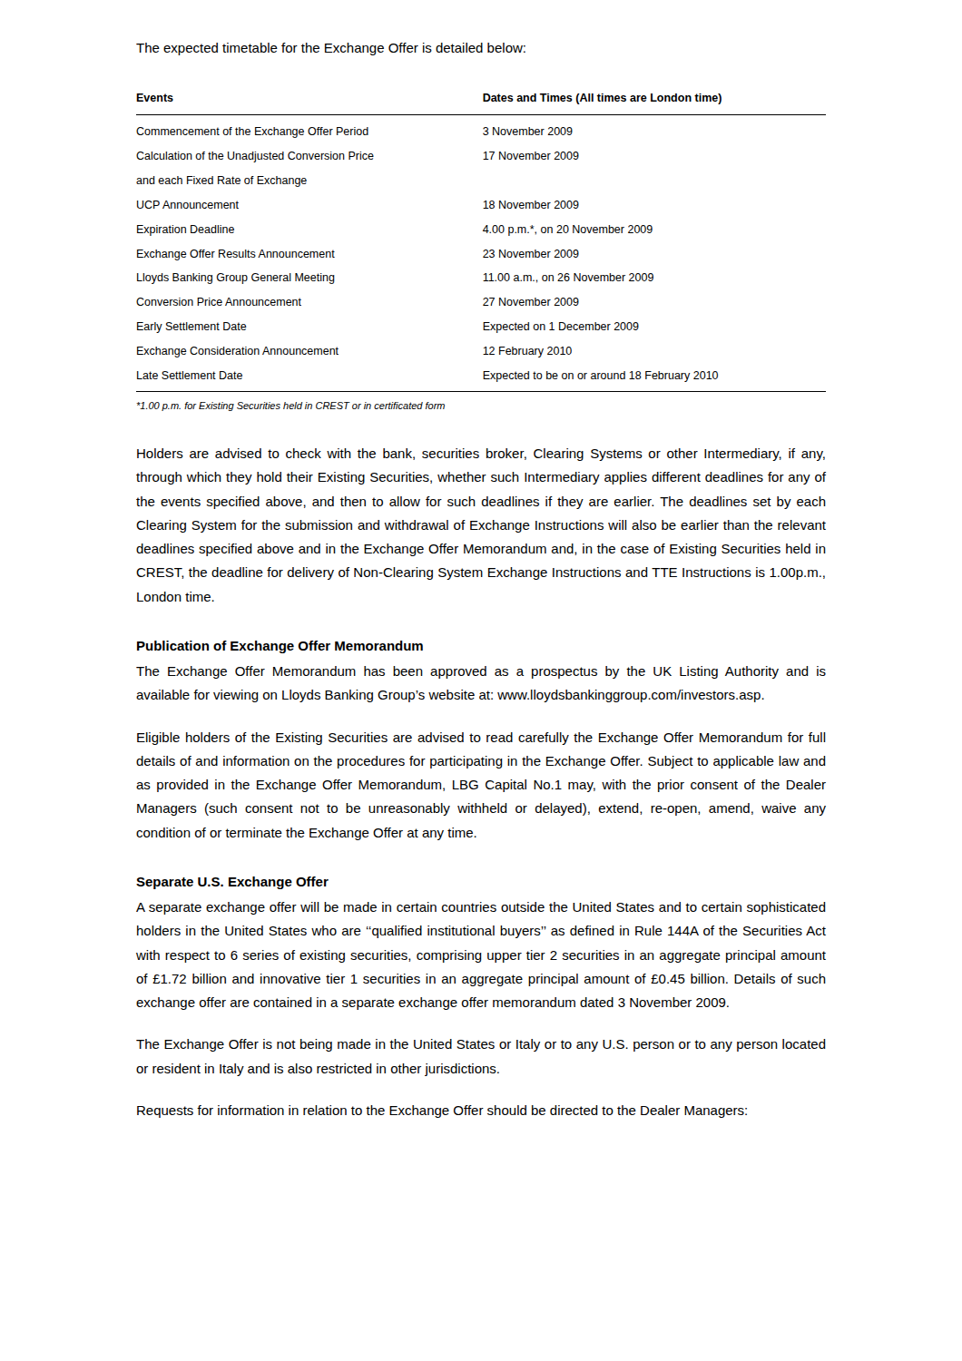The expected timetable for the Exchange Offer is detailed below:
| Events | Dates and Times (All times are London time) |
| --- | --- |
| Commencement of the Exchange Offer Period | 3 November 2009 |
| Calculation of the Unadjusted Conversion Price | 17 November 2009 |
| and each Fixed Rate of Exchange | |
| UCP Announcement | 18 November 2009 |
| Expiration Deadline | 4.00 p.m.*, on 20 November 2009 |
| Exchange Offer Results Announcement | 23 November 2009 |
| Lloyds Banking Group General Meeting | 11.00 a.m., on 26 November 2009 |
| Conversion Price Announcement | 27 November 2009 |
| Early Settlement Date | Expected on 1 December 2009 |
| Exchange Consideration Announcement | 12 February 2010 |
| Late Settlement Date | Expected to be on or around 18 February 2010 |
*1.00 p.m. for Existing Securities held in CREST or in certificated form
Holders are advised to check with the bank, securities broker, Clearing Systems or other Intermediary, if any, through which they hold their Existing Securities, whether such Intermediary applies different deadlines for any of the events specified above, and then to allow for such deadlines if they are earlier. The deadlines set by each Clearing System for the submission and withdrawal of Exchange Instructions will also be earlier than the relevant deadlines specified above and in the Exchange Offer Memorandum and, in the case of Existing Securities held in CREST, the deadline for delivery of Non-Clearing System Exchange Instructions and TTE Instructions is 1.00p.m., London time.
Publication of Exchange Offer Memorandum
The Exchange Offer Memorandum has been approved as a prospectus by the UK Listing Authority and is available for viewing on Lloyds Banking Group’s website at: www.lloydsbankinggroup.com/investors.asp.
Eligible holders of the Existing Securities are advised to read carefully the Exchange Offer Memorandum for full details of and information on the procedures for participating in the Exchange Offer. Subject to applicable law and as provided in the Exchange Offer Memorandum, LBG Capital No.1 may, with the prior consent of the Dealer Managers (such consent not to be unreasonably withheld or delayed), extend, re-open, amend, waive any condition of or terminate the Exchange Offer at any time.
Separate U.S. Exchange Offer
A separate exchange offer will be made in certain countries outside the United States and to certain sophisticated holders in the United States who are ‘‘qualified institutional buyers’’ as defined in Rule 144A of the Securities Act with respect to 6 series of existing securities, comprising upper tier 2 securities in an aggregate principal amount of £1.72 billion and innovative tier 1 securities in an aggregate principal amount of £0.45 billion. Details of such exchange offer are contained in a separate exchange offer memorandum dated 3 November 2009.
The Exchange Offer is not being made in the United States or Italy or to any U.S. person or to any person located or resident in Italy and is also restricted in other jurisdictions.
Requests for information in relation to the Exchange Offer should be directed to the Dealer Managers: